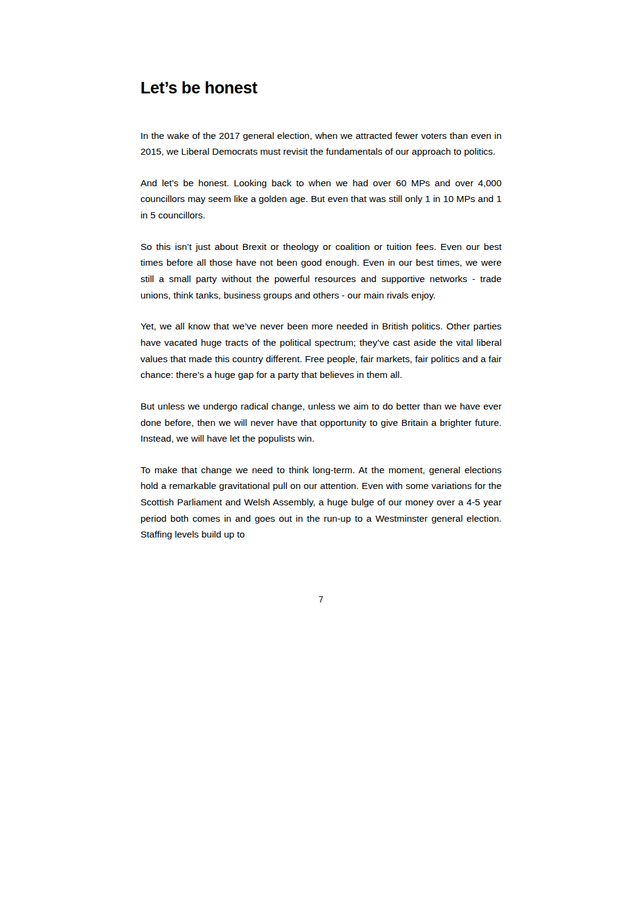Let’s be honest
In the wake of the 2017 general election, when we attracted fewer voters than even in 2015, we Liberal Democrats must revisit the fundamentals of our approach to politics.
And let’s be honest. Looking back to when we had over 60 MPs and over 4,000 councillors may seem like a golden age. But even that was still only 1 in 10 MPs and 1 in 5 councillors.
So this isn’t just about Brexit or theology or coalition or tuition fees. Even our best times before all those have not been good enough. Even in our best times, we were still a small party without the powerful resources and supportive networks - trade unions, think tanks, business groups and others - our main rivals enjoy.
Yet, we all know that we’ve never been more needed in British politics. Other parties have vacated huge tracts of the political spectrum; they’ve cast aside the vital liberal values that made this country different. Free people, fair markets, fair politics and a fair chance: there’s a huge gap for a party that believes in them all.
But unless we undergo radical change, unless we aim to do better than we have ever done before, then we will never have that opportunity to give Britain a brighter future. Instead, we will have let the populists win.
To make that change we need to think long-term. At the moment, general elections hold a remarkable gravitational pull on our attention. Even with some variations for the Scottish Parliament and Welsh Assembly, a huge bulge of our money over a 4-5 year period both comes in and goes out in the run-up to a Westminster general election. Staffing levels build up to
7